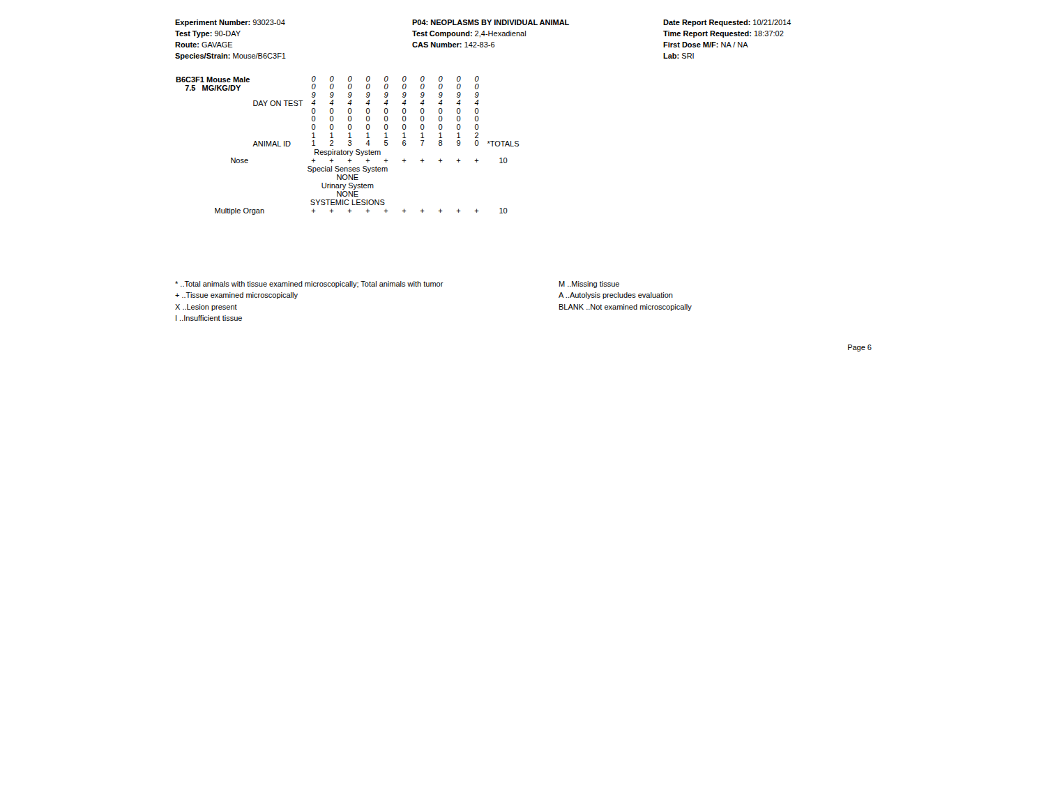| Experiment Number: 93023-04 Test Type: 90-DAY Route: GAVAGE Species/Strain: Mouse/B6C3F1 | P04: NEOPLASMS BY INDIVIDUAL ANIMAL Test Compound: 2,4-Hexadienal CAS Number: 142-83-6 | Date Report Requested: 10/21/2014 Time Report Requested: 18:37:02 First Dose M/F: NA / NA Lab: SRI |
| B6C3F1 Mouse Male 7.5 MG/KG/DY | DAY ON TEST | 0 0 9 4 | 0 0 9 4 | 0 0 9 4 | 0 0 9 4 | 0 0 9 4 | 0 0 9 4 | 0 0 9 4 | 0 0 9 4 | 0 0 9 4 | 0 0 9 4 | |
| ANIMAL ID | 0 0 0 1 1 | 0 0 0 1 2 | 0 0 0 1 3 | 0 0 0 1 4 | 0 0 0 1 5 | 0 0 0 1 6 | 0 0 0 1 7 | 0 0 0 1 8 | 0 0 0 1 9 | 0 0 0 2 0 | *TOTALS |
| Respiratory System |
| Nose | + | + | + | + | + | + | + | + | + | + | 10 |
| Special Senses System |
| NONE |
| Urinary System |
| NONE |
| SYSTEMIC LESIONS |
| Multiple Organ | + | + | + | + | + | + | + | + | + | + | 10 |
| * ..Total animals with tissue examined microscopically; Total animals with tumor + ..Tissue examined microscopically X ..Lesion present I ..Insufficient tissue | M ..Missing tissue A ..Autolysis precludes evaluation BLANK ..Not examined microscopically |
Page 6